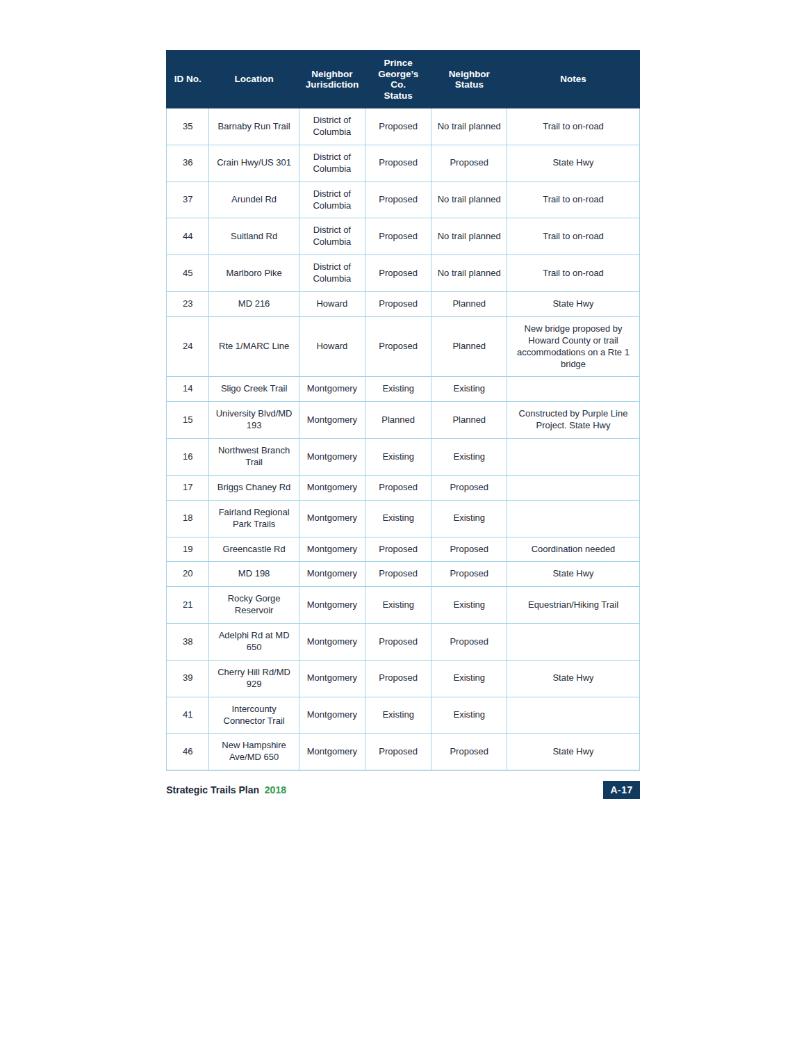| ID No. | Location | Neighbor Jurisdiction | Prince George’s Co. Status | Neighbor Status | Notes |
| --- | --- | --- | --- | --- | --- |
| 35 | Barnaby Run Trail | District of Columbia | Proposed | No trail planned | Trail to on-road |
| 36 | Crain Hwy/US 301 | District of Columbia | Proposed | Proposed | State Hwy |
| 37 | Arundel Rd | District of Columbia | Proposed | No trail planned | Trail to on-road |
| 44 | Suitland Rd | District of Columbia | Proposed | No trail planned | Trail to on-road |
| 45 | Marlboro Pike | District of Columbia | Proposed | No trail planned | Trail to on-road |
| 23 | MD 216 | Howard | Proposed | Planned | State Hwy |
| 24 | Rte 1/MARC Line | Howard | Proposed | Planned | New bridge proposed by Howard County or trail accommodations on a Rte 1 bridge |
| 14 | Sligo Creek Trail | Montgomery | Existing | Existing | |
| 15 | University Blvd/MD 193 | Montgomery | Planned | Planned | Constructed by Purple Line Project. State Hwy |
| 16 | Northwest Branch Trail | Montgomery | Existing | Existing | |
| 17 | Briggs Chaney Rd | Montgomery | Proposed | Proposed | |
| 18 | Fairland Regional Park Trails | Montgomery | Existing | Existing | |
| 19 | Greencastle Rd | Montgomery | Proposed | Proposed | Coordination needed |
| 20 | MD 198 | Montgomery | Proposed | Proposed | State Hwy |
| 21 | Rocky Gorge Reservoir | Montgomery | Existing | Existing | Equestrian/Hiking Trail |
| 38 | Adelphi Rd at MD 650 | Montgomery | Proposed | Proposed | |
| 39 | Cherry Hill Rd/MD 929 | Montgomery | Proposed | Existing | State Hwy |
| 41 | Intercounty Connector Trail | Montgomery | Existing | Existing | |
| 46 | New Hampshire Ave/MD 650 | Montgomery | Proposed | Proposed | State Hwy |
Strategic Trails Plan 2018
A-17